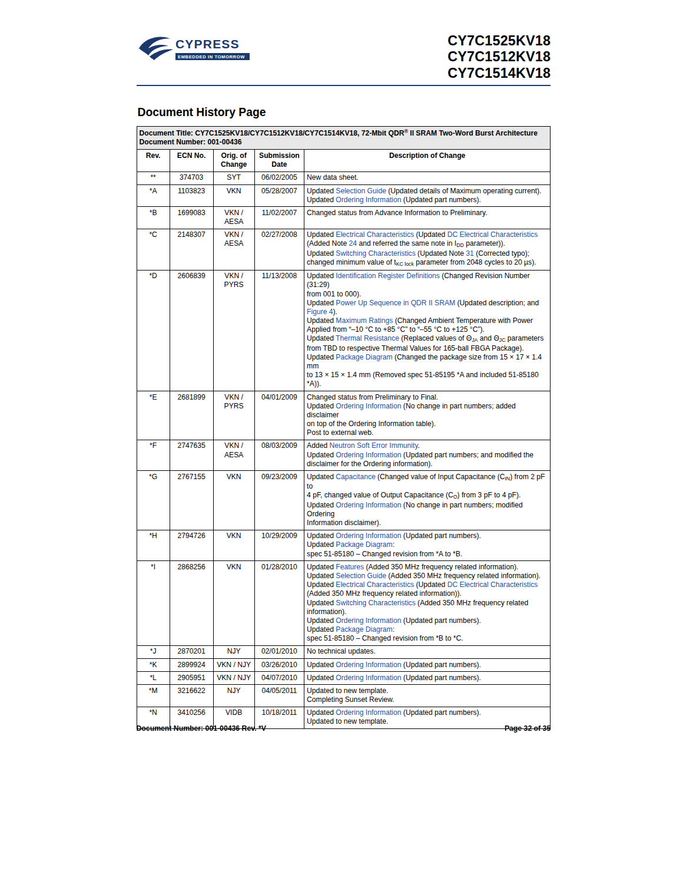CYPRESS EMBEDDED IN TOMORROW
CY7C1525KV18
CY7C1512KV18
CY7C1514KV18
Document History Page
| Document Title: CY7C1525KV18/CY7C1512KV18/CY7C1514KV18, 72-Mbit QDR ® II SRAM Two-Word Burst Architecture Document Number: 001-00436 |
| Rev. | ECN No. | Orig. of Change | Submission Date | Description of Change |
| ** | 374703 | SYT | 06/02/2005 | New data sheet. |
| *A | 1103823 | VKN | 05/28/2007 | Updated Selection Guide (Updated details of Maximum operating current). Updated Ordering Information (Updated part numbers). |
| *B | 1699083 | VKN / AESA | 11/02/2007 | Changed status from Advance Information to Preliminary. |
| *C | 2148307 | VKN / AESA | 02/27/2008 | Updated Electrical Characteristics (Updated DC Electrical Characteristics (Added Note 24 and referred the same note in I DD parameter)). Updated Switching Characteristics (Updated Note 31 (Corrected typo); changed minimum value of t KC lock parameter from 2048 cycles to 20 µs). |
| *D | 2606839 | VKN / PYRS | 11/13/2008 | Updated Identification Register Definitions (Changed Revision Number (31:29) from 001 to 000). Updated Power Up Sequence in QDR II SRAM (Updated description; and Figure 4 ). Updated Maximum Ratings (Changed Ambient Temperature with Power Applied from “–10 °C to +85 °C” to “–55 °C to +125 °C”). Updated Thermal Resistance (Replaced values of Θ JA and Θ JC parameters from TBD to respective Thermal Values for 165-ball FBGA Package). Updated Package Diagram (Changed the package size from 15 × 17 × 1.4 mm to 13 × 15 × 1.4 mm (Removed spec 51-85195 *A and included 51-85180 *A)). |
| *E | 2681899 | VKN / PYRS | 04/01/2009 | Changed status from Preliminary to Final. Updated Ordering Information (No change in part numbers; added disclaimer on top of the Ordering Information table). Post to external web. |
| *F | 2747635 | VKN / AESA | 08/03/2009 | Added Neutron Soft Error Immunity . Updated Ordering Information (Updated part numbers; and modified the disclaimer for the Ordering information). |
| *G | 2767155 | VKN | 09/23/2009 | Updated Capacitance (Changed value of Input Capacitance (C IN ) from 2 pF to 4 pF, changed value of Output Capacitance (C O ) from 3 pF to 4 pF). Updated Ordering Information (No change in part numbers; modified Ordering Information disclaimer). |
| *H | 2794726 | VKN | 10/29/2009 | Updated Ordering Information (Updated part numbers). Updated Package Diagram : spec 51-85180 – Changed revision from *A to *B. |
| *I | 2868256 | VKN | 01/28/2010 | Updated Features (Added 350 MHz frequency related information). Updated Selection Guide (Added 350 MHz frequency related information). Updated Electrical Characteristics (Updated DC Electrical Characteristics (Added 350 MHz frequency related information)). Updated Switching Characteristics (Added 350 MHz frequency related information). Updated Ordering Information (Updated part numbers). Updated Package Diagram : spec 51-85180 – Changed revision from *B to *C. |
| *J | 2870201 | NJY | 02/01/2010 | No technical updates. |
| *K | 2899924 | VKN / NJY | 03/26/2010 | Updated Ordering Information (Updated part numbers). |
| *L | 2905951 | VKN / NJY | 04/07/2010 | Updated Ordering Information (Updated part numbers). |
| *M | 3216622 | NJY | 04/05/2011 | Updated to new template. Completing Sunset Review. |
| *N | 3410256 | VIDB | 10/18/2011 | Updated Ordering Information (Updated part numbers). Updated to new template. |
Document Number: 001-00436 Rev. *V
Page 32 of 35